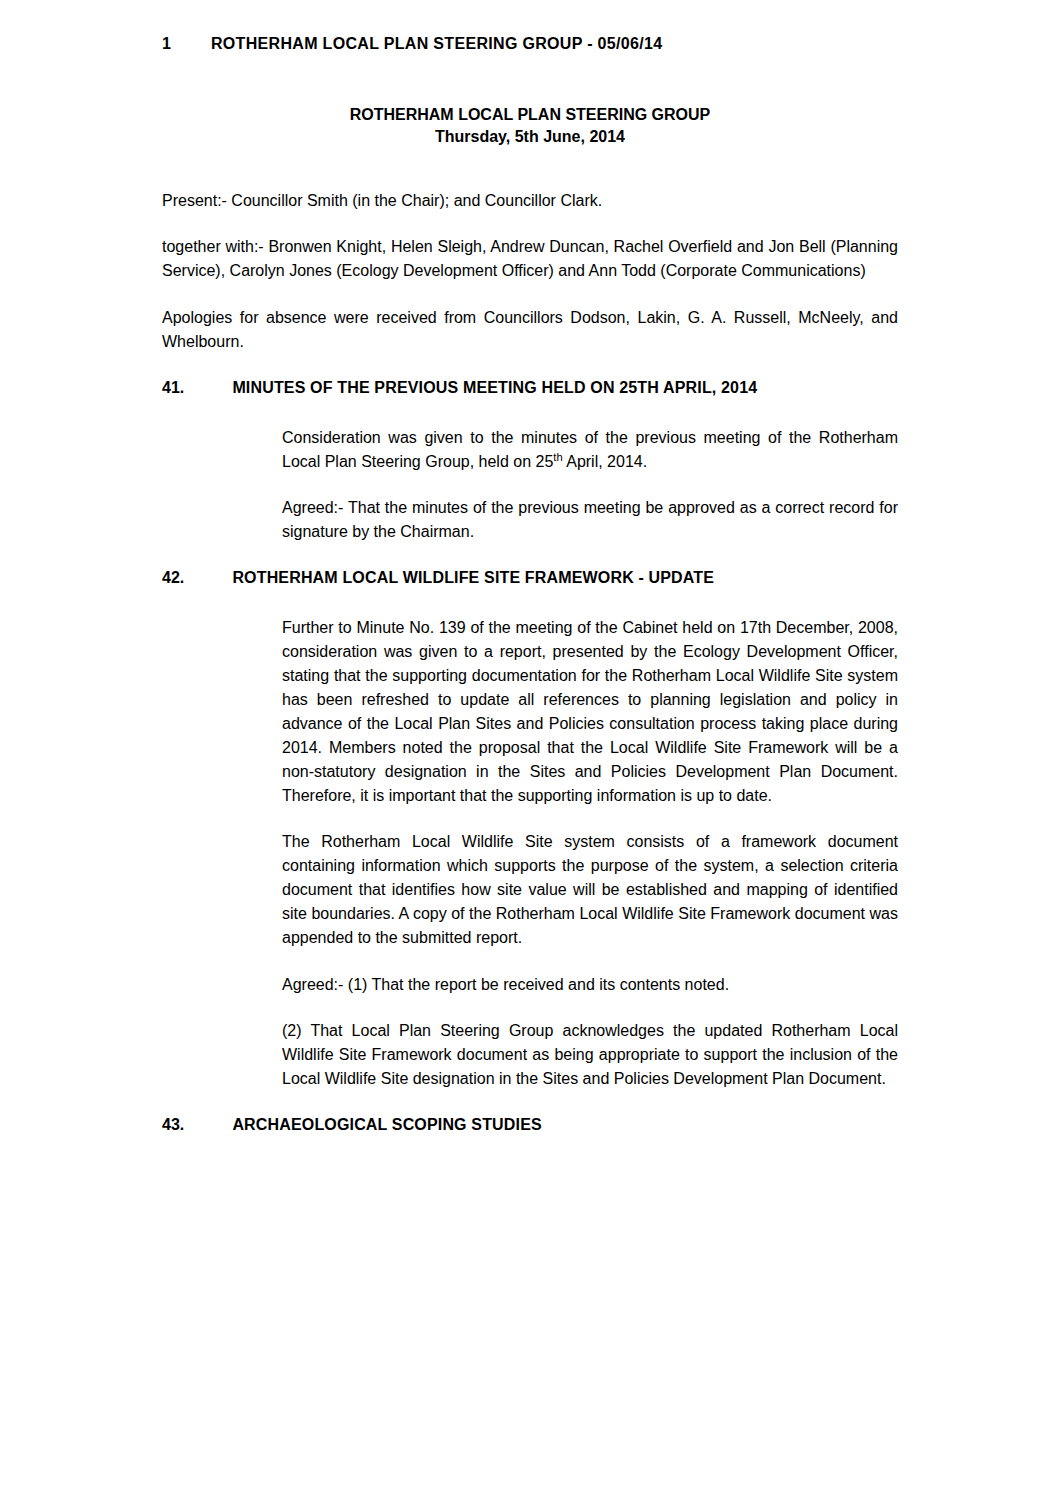1 ROTHERHAM LOCAL PLAN STEERING GROUP - 05/06/14
ROTHERHAM LOCAL PLAN STEERING GROUP Thursday, 5th June, 2014
Present:- Councillor Smith (in the Chair); and Councillor Clark.
together with:- Bronwen Knight, Helen Sleigh, Andrew Duncan, Rachel Overfield and Jon Bell (Planning Service), Carolyn Jones (Ecology Development Officer) and Ann Todd (Corporate Communications)
Apologies for absence were received from Councillors Dodson, Lakin, G. A. Russell, McNeely, and Whelbourn.
41. MINUTES OF THE PREVIOUS MEETING HELD ON 25TH APRIL, 2014
Consideration was given to the minutes of the previous meeting of the Rotherham Local Plan Steering Group, held on 25th April, 2014.
Agreed:- That the minutes of the previous meeting be approved as a correct record for signature by the Chairman.
42. ROTHERHAM LOCAL WILDLIFE SITE FRAMEWORK - UPDATE
Further to Minute No. 139 of the meeting of the Cabinet held on 17th December, 2008, consideration was given to a report, presented by the Ecology Development Officer, stating that the supporting documentation for the Rotherham Local Wildlife Site system has been refreshed to update all references to planning legislation and policy in advance of the Local Plan Sites and Policies consultation process taking place during 2014. Members noted the proposal that the Local Wildlife Site Framework will be a non-statutory designation in the Sites and Policies Development Plan Document. Therefore, it is important that the supporting information is up to date.
The Rotherham Local Wildlife Site system consists of a framework document containing information which supports the purpose of the system, a selection criteria document that identifies how site value will be established and mapping of identified site boundaries. A copy of the Rotherham Local Wildlife Site Framework document was appended to the submitted report.
Agreed:- (1) That the report be received and its contents noted.
(2) That Local Plan Steering Group acknowledges the updated Rotherham Local Wildlife Site Framework document as being appropriate to support the inclusion of the Local Wildlife Site designation in the Sites and Policies Development Plan Document.
43. ARCHAEOLOGICAL SCOPING STUDIES